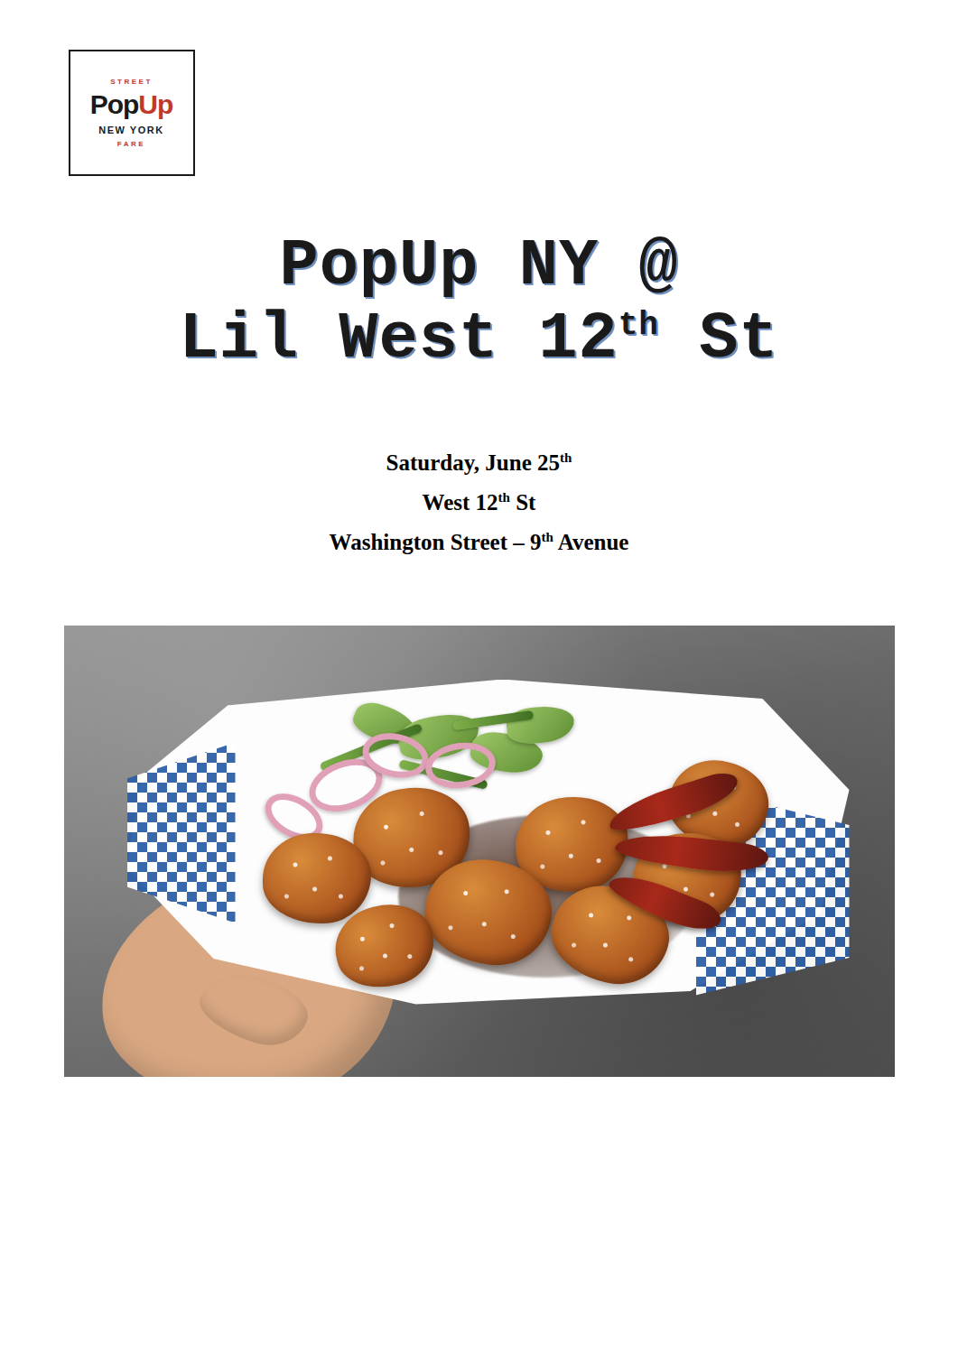Street
Pop Up
New York
Fare
PopUp NY @
Lil West 12th St
Saturday, June 25th
West 12th St
Washington Street – 9th Avenue